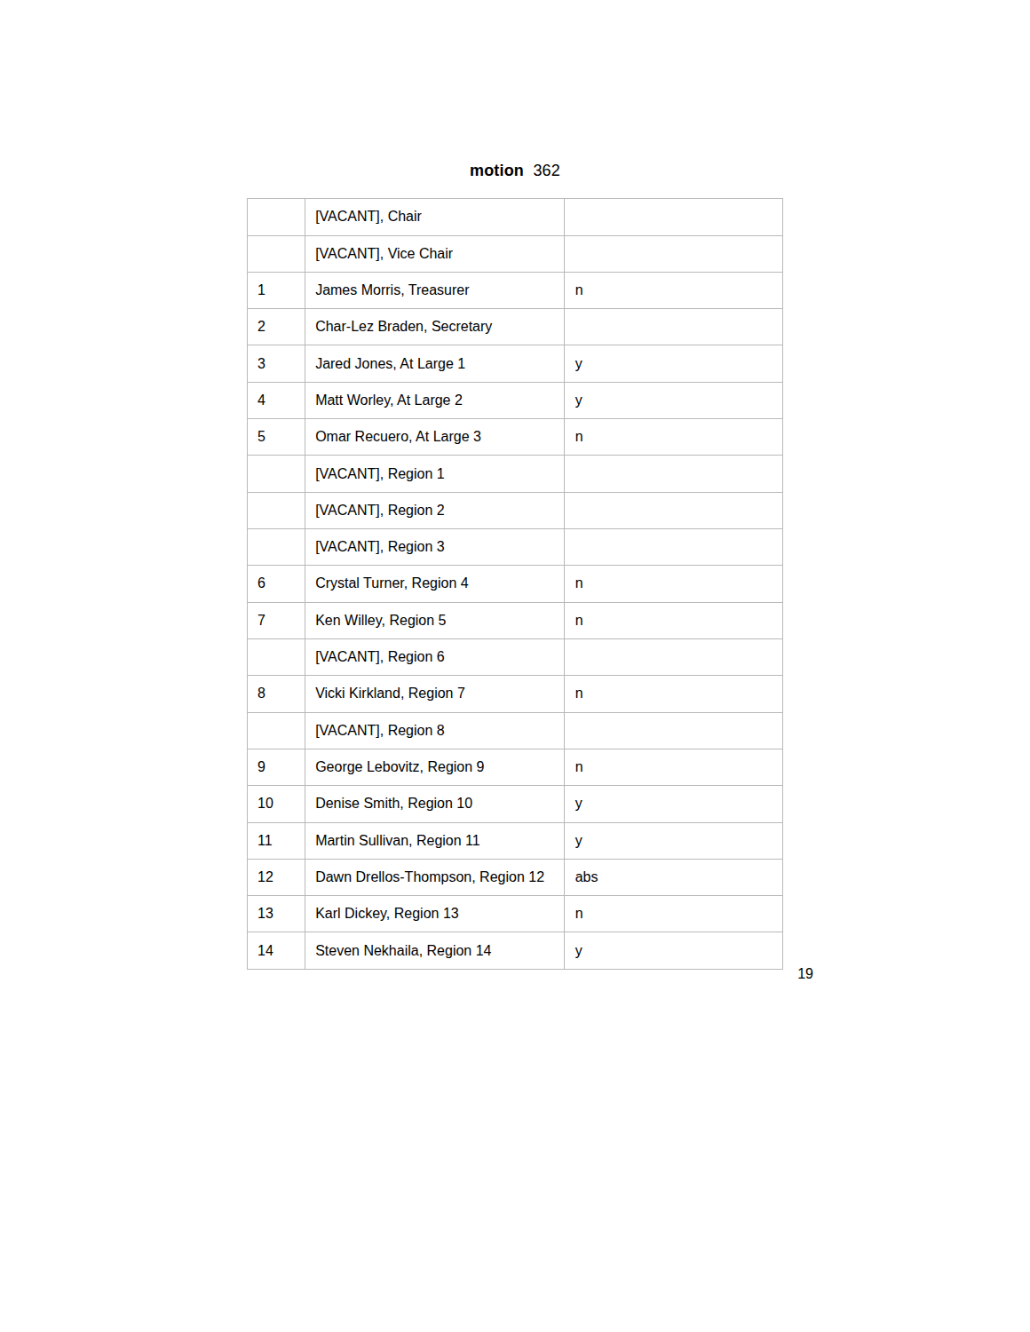motion 362
| | [VACANT], Chair | |
| | [VACANT], Vice Chair | |
| 1 | James Morris, Treasurer | n |
| 2 | Char-Lez Braden, Secretary | |
| 3 | Jared Jones, At Large 1 | y |
| 4 | Matt Worley, At Large 2 | y |
| 5 | Omar Recuero, At Large 3 | n |
| | [VACANT], Region 1 | |
| | [VACANT], Region 2 | |
| | [VACANT], Region 3 | |
| 6 | Crystal Turner, Region 4 | n |
| 7 | Ken Willey, Region 5 | n |
| | [VACANT], Region 6 | |
| 8 | Vicki Kirkland, Region 7 | n |
| | [VACANT], Region 8 | |
| 9 | George Lebovitz, Region 9 | n |
| 10 | Denise Smith, Region 10 | y |
| 11 | Martin Sullivan, Region 11 | y |
| 12 | Dawn Drellos-Thompson, Region 12 | abs |
| 13 | Karl Dickey, Region 13 | n |
| 14 | Steven Nekhaila, Region 14 | y |
19